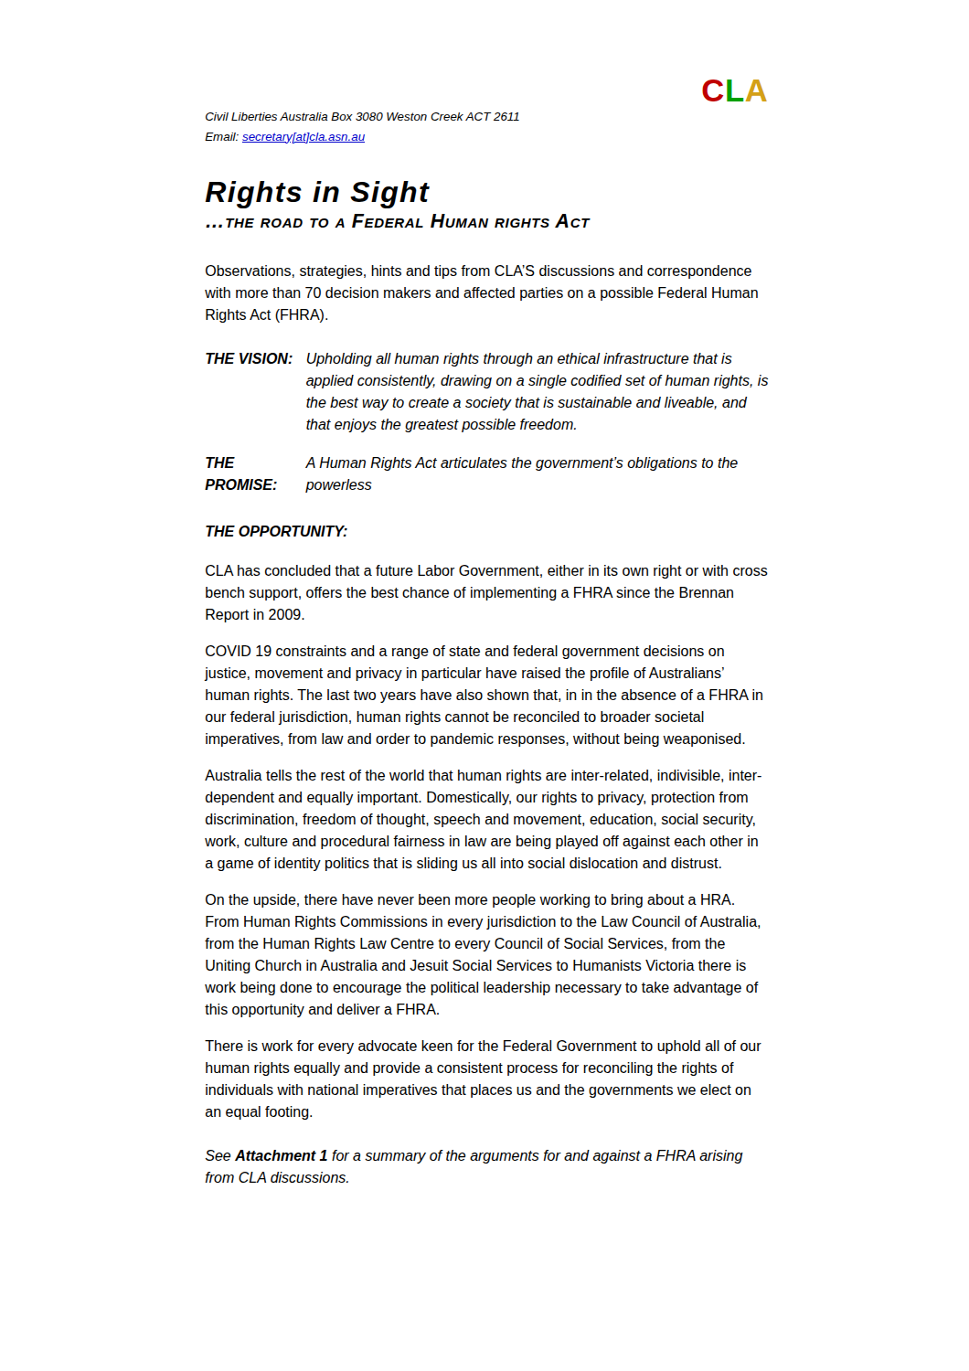CLA
Civil Liberties Australia Box 3080 Weston Creek ACT 2611
Email: secretary[at]cla.asn.au
Rights in Sight
…the road to a Federal Human rights Act
Observations, strategies, hints and tips from CLA’S discussions and correspondence with more than 70 decision makers and affected parties on a possible Federal Human Rights Act (FHRA).
THE VISION:
Upholding all human rights through an ethical infrastructure that is applied consistently, drawing on a single codified set of human rights, is the best way to create a society that is sustainable and liveable, and that enjoys the greatest possible freedom.
THE PROMISE:
A Human Rights Act articulates the government’s obligations to the powerless
THE OPPORTUNITY:
CLA has concluded that a future Labor Government, either in its own right or with cross bench support, offers the best chance of implementing a FHRA since the Brennan Report in 2009.
COVID 19 constraints and a range of state and federal government decisions on justice, movement and privacy in particular have raised the profile of Australians’ human rights. The last two years have also shown that, in in the absence of a FHRA in our federal jurisdiction, human rights cannot be reconciled to broader societal imperatives, from law and order to pandemic responses, without being weaponised.
Australia tells the rest of the world that human rights are inter-related, indivisible, inter-dependent and equally important. Domestically, our rights to privacy, protection from discrimination, freedom of thought, speech and movement, education, social security, work, culture and procedural fairness in law are being played off against each other in a game of identity politics that is sliding us all into social dislocation and distrust.
On the upside, there have never been more people working to bring about a HRA. From Human Rights Commissions in every jurisdiction to the Law Council of Australia, from the Human Rights Law Centre to every Council of Social Services, from the Uniting Church in Australia and Jesuit Social Services to Humanists Victoria there is work being done to encourage the political leadership necessary to take advantage of this opportunity and deliver a FHRA.
There is work for every advocate keen for the Federal Government to uphold all of our human rights equally and provide a consistent process for reconciling the rights of individuals with national imperatives that places us and the governments we elect on an equal footing.
See Attachment 1 for a summary of the arguments for and against a FHRA arising from CLA discussions.